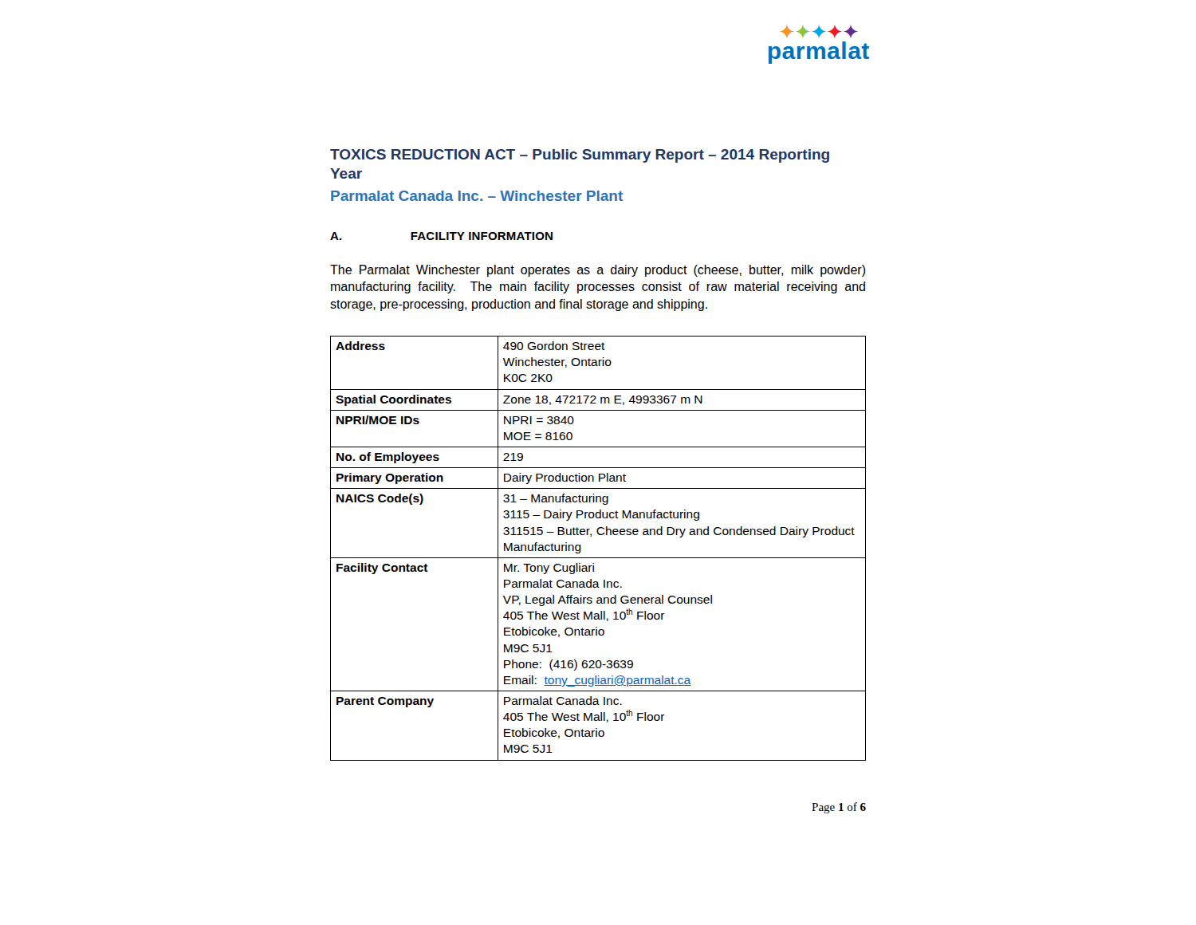✦✦✦✦✦ parmalat
TOXICS REDUCTION ACT – Public Summary Report – 2014 Reporting Year
Parmalat Canada Inc. – Winchester Plant
A. FACILITY INFORMATION
The Parmalat Winchester plant operates as a dairy product (cheese, butter, milk powder) manufacturing facility. The main facility processes consist of raw material receiving and storage, pre-processing, production and final storage and shipping.
| Address | 490 Gordon Street Winchester, Ontario K0C 2K0 |
| Spatial Coordinates | Zone 18, 472172 m E, 4993367 m N |
| NPRI/MOE IDs | NPRI = 3840 MOE = 8160 |
| No. of Employees | 219 |
| Primary Operation | Dairy Production Plant |
| NAICS Code(s) | 31 – Manufacturing 3115 – Dairy Product Manufacturing 311515 – Butter, Cheese and Dry and Condensed Dairy Product Manufacturing |
| Facility Contact | Mr. Tony Cugliari Parmalat Canada Inc. VP, Legal Affairs and General Counsel 405 The West Mall, 10 th Floor Etobicoke, Ontario M9C 5J1 Phone: (416) 620-3639 Email: tony_cugliari@parmalat.ca |
| Parent Company | Parmalat Canada Inc. 405 The West Mall, 10 th Floor Etobicoke, Ontario M9C 5J1 |
Page 1 of 6